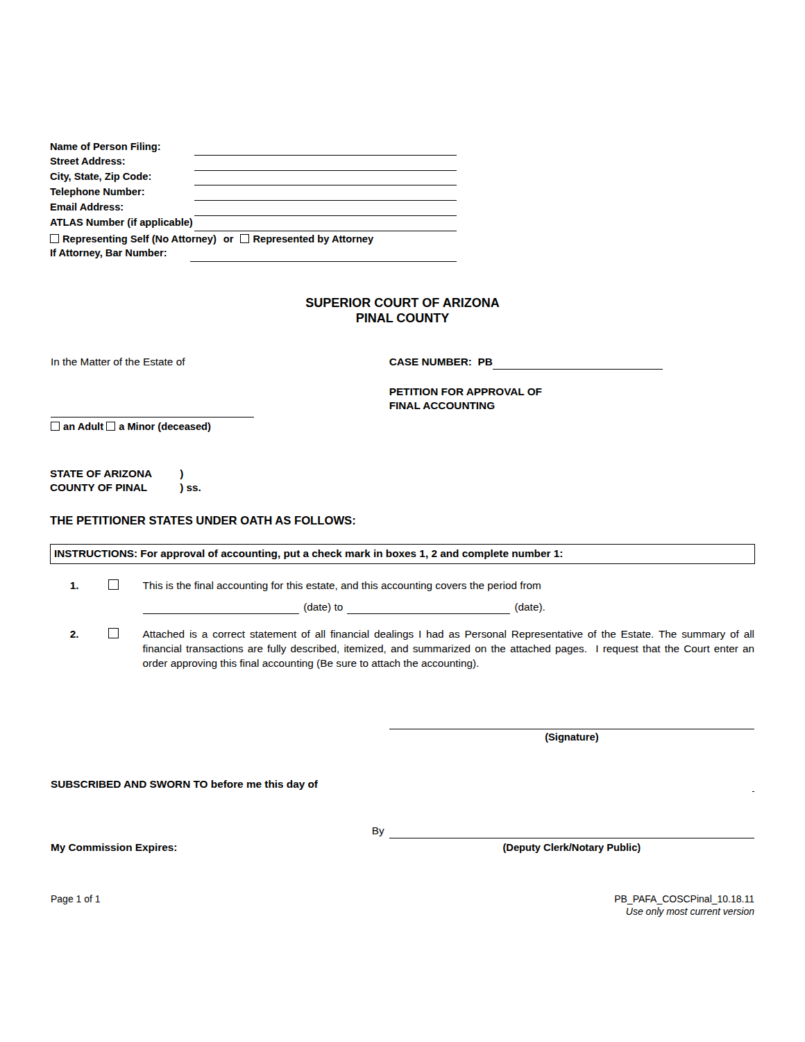| Name of Person Filing: | |
| Street Address: | |
| City, State, Zip Code: | |
| Telephone Number: | |
| Email Address: | |
| ATLAS Number (if applicable) | |
Representing Self (No Attorney)or Represented by Attorney
| If Attorney, Bar Number: | |
SUPERIOR COURT OF ARIZONA
PINAL COUNTY
| In the Matter of the Estate of an Adult a Minor (deceased) | CASE NUMBER: PB PETITION FOR APPROVAL OF FINAL ACCOUNTING |
STATE OF ARIZONA)
COUNTY OF PINAL) ss.
THE PETITIONER STATES UNDER OATH AS FOLLOWS:
INSTRUCTIONS: For approval of accounting, put a check mark in boxes 1, 2 and complete number 1:
| 1. | | This is the final accounting for this estate, and this accounting covers the period from (date) to (date). |
| 2. | | Attached is a correct statement of all financial dealings I had as Personal Representative of the Estate. The summary of all financial transactions are fully described, itemized, and summarized on the attached pages. I request that the Court enter an order approving this final accounting (Be sure to attach the accounting). |
| | (Signature) |
| SUBSCRIBED AND SWORN TO before me this day of | |
| | By | |
| My Commission Expires: | | (Deputy Clerk/Notary Public) |
| Page 1 of 1 | PB_PAFA_COSCPinal_10.18.11 Use only most current version |